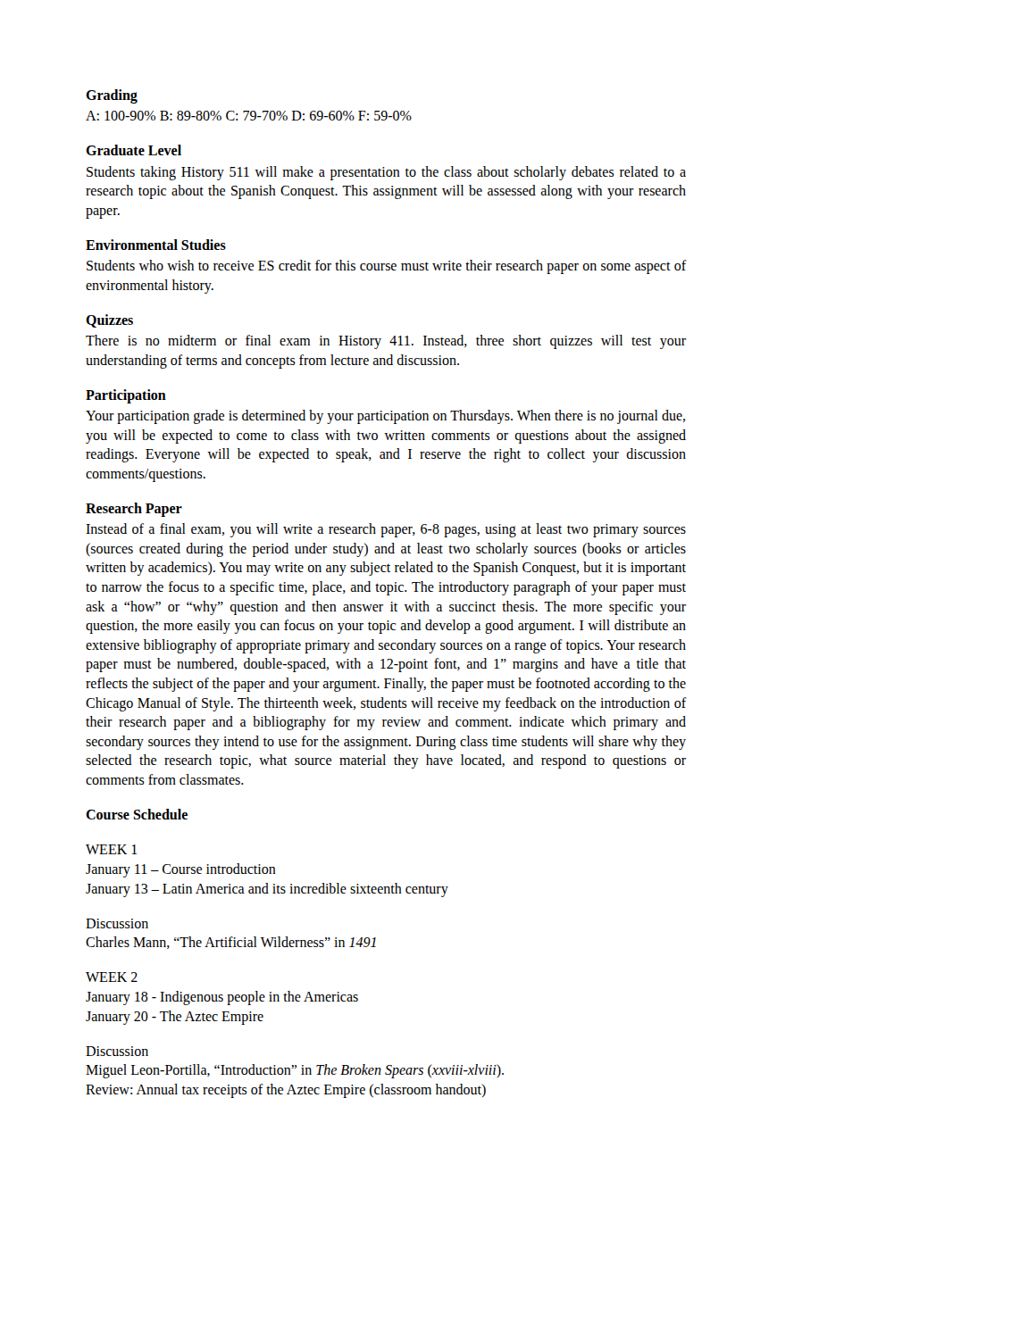Grading
A: 100-90% B: 89-80% C: 79-70% D: 69-60% F: 59-0%
Graduate Level
Students taking History 511 will make a presentation to the class about scholarly debates related to a research topic about the Spanish Conquest. This assignment will be assessed along with your research paper.
Environmental Studies
Students who wish to receive ES credit for this course must write their research paper on some aspect of environmental history.
Quizzes
There is no midterm or final exam in History 411. Instead, three short quizzes will test your understanding of terms and concepts from lecture and discussion.
Participation
Your participation grade is determined by your participation on Thursdays. When there is no journal due, you will be expected to come to class with two written comments or questions about the assigned readings. Everyone will be expected to speak, and I reserve the right to collect your discussion comments/questions.
Research Paper
Instead of a final exam, you will write a research paper, 6-8 pages, using at least two primary sources (sources created during the period under study) and at least two scholarly sources (books or articles written by academics). You may write on any subject related to the Spanish Conquest, but it is important to narrow the focus to a specific time, place, and topic. The introductory paragraph of your paper must ask a “how” or “why” question and then answer it with a succinct thesis. The more specific your question, the more easily you can focus on your topic and develop a good argument. I will distribute an extensive bibliography of appropriate primary and secondary sources on a range of topics. Your research paper must be numbered, double-spaced, with a 12-point font, and 1” margins and have a title that reflects the subject of the paper and your argument. Finally, the paper must be footnoted according to the Chicago Manual of Style. The thirteenth week, students will receive my feedback on the introduction of their research paper and a bibliography for my review and comment. indicate which primary and secondary sources they intend to use for the assignment. During class time students will share why they selected the research topic, what source material they have located, and respond to questions or comments from classmates.
Course Schedule
WEEK 1
January 11 – Course introduction
January 13 – Latin America and its incredible sixteenth century
Discussion
Charles Mann, “The Artificial Wilderness” in 1491
WEEK 2
January 18 - Indigenous people in the Americas
January 20 - The Aztec Empire
Discussion
Miguel Leon-Portilla, “Introduction” in The Broken Spears (xxviii-xlviii).
Review: Annual tax receipts of the Aztec Empire (classroom handout)